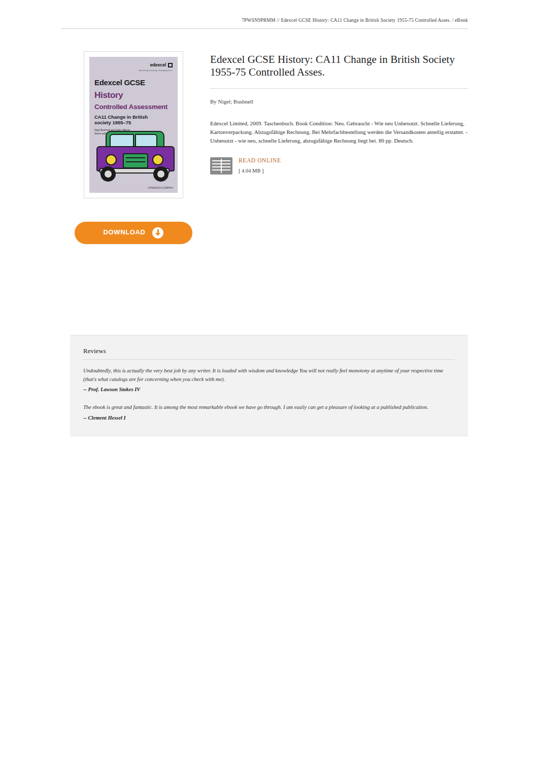7PWSN9PRMM // Edexcel GCSE History: CA11 Change in British Society 1955-75 Controlled Asses. / eBook
edexcel
advancing learning, changing lives
Edexcel GCSE
History
Controlled Assessment
CA11 Change in British
society 1955–75
Nigel Bushnell and Cathy Warren
Series editor: Angela Leonard
A PEARSON COMPANY
DOWNLOAD
Edexcel GCSE History: CA11 Change in British Society 1955-75 Controlled Asses.
By Nigel; Bushnell
Edexcel Limited, 2009. Taschenbuch. Book Condition: Neu. Gebraucht - Wie neu Unbenutzt. Schnelle Lieferung, Kartonverpackung. Abzugsfähige Rechnung. Bei Mehrfachbestellung werden die Versandkosten anteilig erstattet. - Unbenutzt - wie neu, schnelle Lieferung, abzugsfähige Rechnung liegt bei. 80 pp. Deutsch.
Read Online
[ 4.04 MB ]
Reviews
Undoubtedly, this is actually the very best job by any writer. It is loaded with wisdom and knowledge You will not really feel monotony at anytime of your respective time (that's what catalogs are for concerning when you check with me).
-- Prof. Lawson Stokes IV
The ebook is great and fantastic. It is among the most remarkable ebook we have go through. I am easily can get a pleasure of looking at a published publication.
-- Clement Hessel I